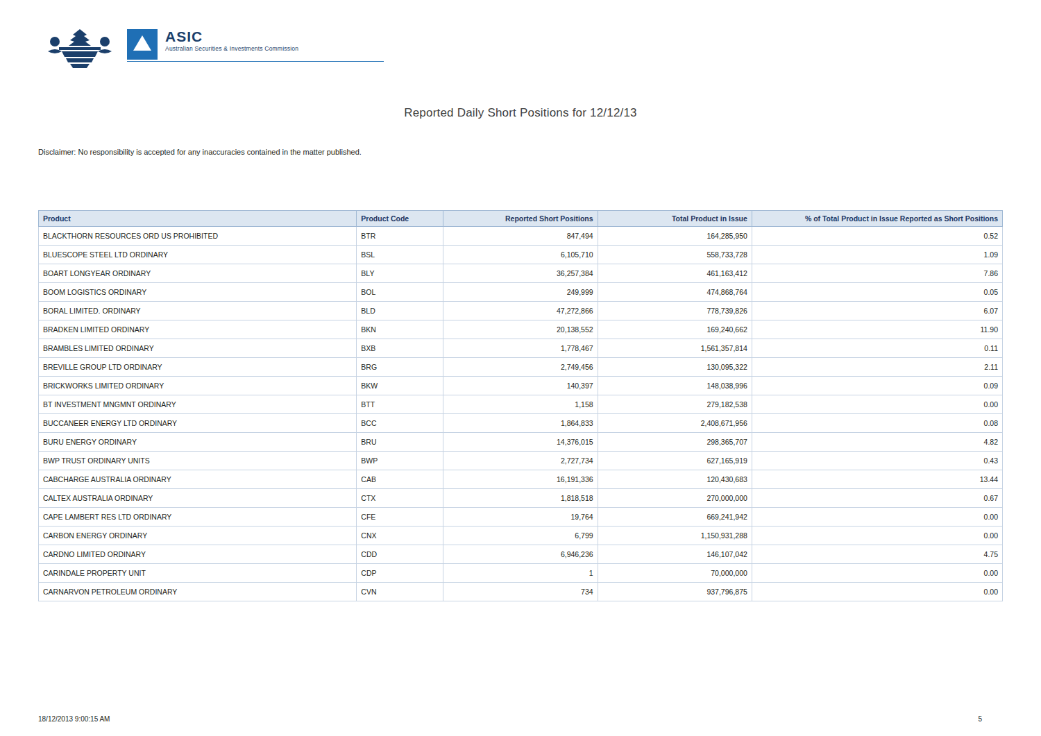ASIC
Australian Securities & Investments Commission
Reported Daily Short Positions for 12/12/13
Disclaimer: No responsibility is accepted for any inaccuracies contained in the matter published.
| Product | Product Code | Reported Short Positions | Total Product in Issue | % of Total Product in Issue Reported as Short Positions |
| --- | --- | --- | --- | --- |
| BLACKTHORN RESOURCES ORD US PROHIBITED | BTR | 847,494 | 164,285,950 | 0.52 |
| BLUESCOPE STEEL LTD ORDINARY | BSL | 6,105,710 | 558,733,728 | 1.09 |
| BOART LONGYEAR ORDINARY | BLY | 36,257,384 | 461,163,412 | 7.86 |
| BOOM LOGISTICS ORDINARY | BOL | 249,999 | 474,868,764 | 0.05 |
| BORAL LIMITED. ORDINARY | BLD | 47,272,866 | 778,739,826 | 6.07 |
| BRADKEN LIMITED ORDINARY | BKN | 20,138,552 | 169,240,662 | 11.90 |
| BRAMBLES LIMITED ORDINARY | BXB | 1,778,467 | 1,561,357,814 | 0.11 |
| BREVILLE GROUP LTD ORDINARY | BRG | 2,749,456 | 130,095,322 | 2.11 |
| BRICKWORKS LIMITED ORDINARY | BKW | 140,397 | 148,038,996 | 0.09 |
| BT INVESTMENT MNGMNT ORDINARY | BTT | 1,158 | 279,182,538 | 0.00 |
| BUCCANEER ENERGY LTD ORDINARY | BCC | 1,864,833 | 2,408,671,956 | 0.08 |
| BURU ENERGY ORDINARY | BRU | 14,376,015 | 298,365,707 | 4.82 |
| BWP TRUST ORDINARY UNITS | BWP | 2,727,734 | 627,165,919 | 0.43 |
| CABCHARGE AUSTRALIA ORDINARY | CAB | 16,191,336 | 120,430,683 | 13.44 |
| CALTEX AUSTRALIA ORDINARY | CTX | 1,818,518 | 270,000,000 | 0.67 |
| CAPE LAMBERT RES LTD ORDINARY | CFE | 19,764 | 669,241,942 | 0.00 |
| CARBON ENERGY ORDINARY | CNX | 6,799 | 1,150,931,288 | 0.00 |
| CARDNO LIMITED ORDINARY | CDD | 6,946,236 | 146,107,042 | 4.75 |
| CARINDALE PROPERTY UNIT | CDP | 1 | 70,000,000 | 0.00 |
| CARNARVON PETROLEUM ORDINARY | CVN | 734 | 937,796,875 | 0.00 |
18/12/2013 9:00:15 AM 5